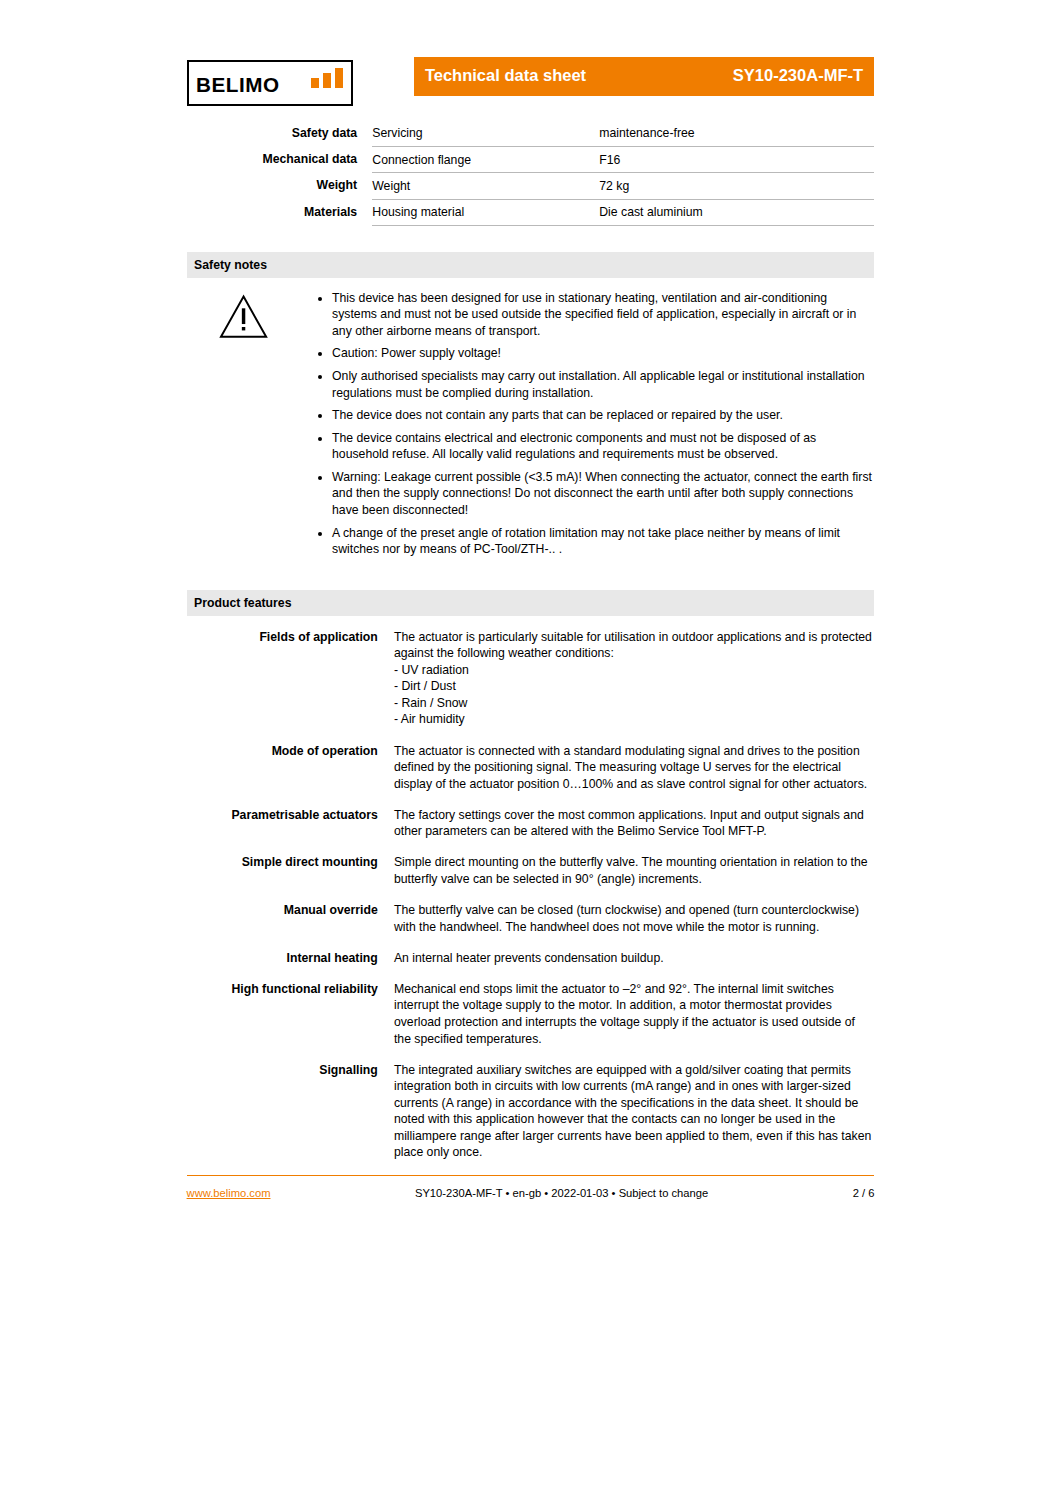BELIMO
Technical data sheet SY10-230A-MF-T
| Safety data | Servicing | maintenance-free |
| Mechanical data | Connection flange | F16 |
| Weight | Weight | 72 kg |
| Materials | Housing material | Die cast aluminium |
Safety notes
This device has been designed for use in stationary heating, ventilation and air-conditioning systems and must not be used outside the specified field of application, especially in aircraft or in any other airborne means of transport.
Caution: Power supply voltage!
Only authorised specialists may carry out installation. All applicable legal or institutional installation regulations must be complied during installation.
The device does not contain any parts that can be replaced or repaired by the user.
The device contains electrical and electronic components and must not be disposed of as household refuse. All locally valid regulations and requirements must be observed.
Warning: Leakage current possible (<3.5 mA)! When connecting the actuator, connect the earth first and then the supply connections! Do not disconnect the earth until after both supply connections have been disconnected!
A change of the preset angle of rotation limitation may not take place neither by means of limit switches nor by means of PC-Tool/ZTH-.. .
Product features
| Fields of application | The actuator is particularly suitable for utilisation in outdoor applications and is protected against the following weather conditions: - UV radiation - Dirt / Dust - Rain / Snow - Air humidity |
| Mode of operation | The actuator is connected with a standard modulating signal and drives to the position defined by the positioning signal. The measuring voltage U serves for the electrical display of the actuator position 0…100% and as slave control signal for other actuators. |
| Parametrisable actuators | The factory settings cover the most common applications. Input and output signals and other parameters can be altered with the Belimo Service Tool MFT-P. |
| Simple direct mounting | Simple direct mounting on the butterfly valve. The mounting orientation in relation to the butterfly valve can be selected in 90° (angle) increments. |
| Manual override | The butterfly valve can be closed (turn clockwise) and opened (turn counterclockwise) with the handwheel. The handwheel does not move while the motor is running. |
| Internal heating | An internal heater prevents condensation buildup. |
| High functional reliability | Mechanical end stops limit the actuator to –2° and 92°. The internal limit switches interrupt the voltage supply to the motor. In addition, a motor thermostat provides overload protection and interrupts the voltage supply if the actuator is used outside of the specified temperatures. |
| Signalling | The integrated auxiliary switches are equipped with a gold/silver coating that permits integration both in circuits with low currents (mA range) and in ones with larger-sized currents (A range) in accordance with the specifications in the data sheet. It should be noted with this application however that the contacts can no longer be used in the milliampere range after larger currents have been applied to them, even if this has taken place only once. |
www.belimo.com SY10-230A-MF-T • en-gb • 2022-01-03 • Subject to change 2 / 6